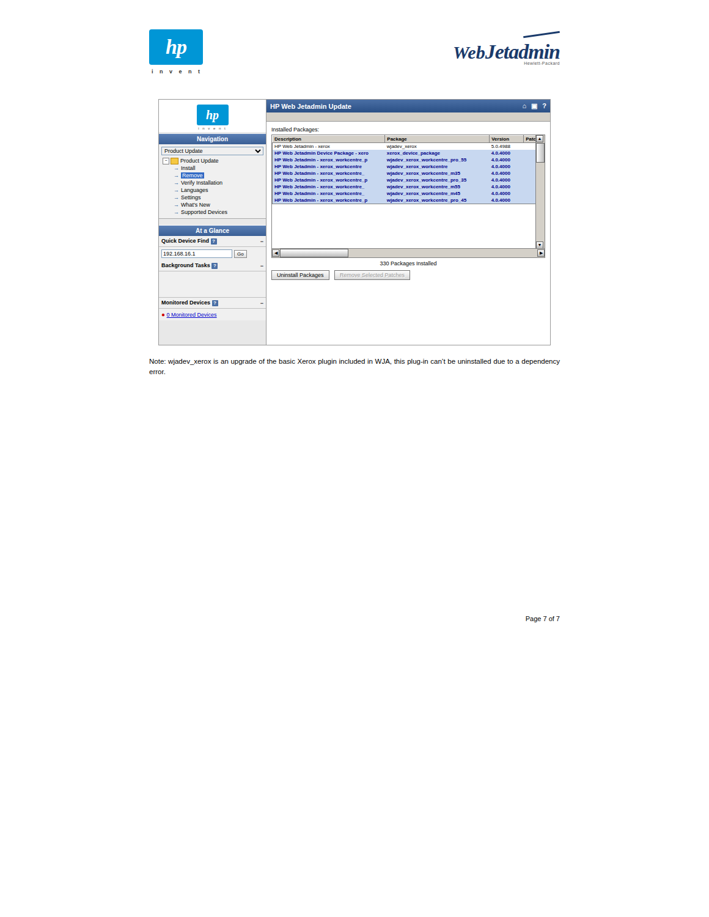hp
i n v e n t
Web Jetadmin
Hewlett-Packard
hp
i n v e n t
Navigation
Product Update
− Product Update
Install
Remove
Verify Installation
Languages
Settings
What's New
Supported Devices
At a Glance
Quick Device Find ? −
Go
Background Tasks ? −
Monitored Devices ? −
● 0 Monitored Devices
HP Web Jetadmin Update ⌂▣?
Installed Packages:
| Description | Package | Version | Patc |
| --- | --- | --- | --- |
| HP Web Jetadmin - xerox | wjadev_xerox | 5.0.4988 | |
| HP Web Jetadmin Device Package - xero | xerox_device_package | 4.0.4000 | |
| HP Web Jetadmin - xerox_workcentre_p | wjadev_xerox_workcentre_pro_55 | 4.0.4000 | |
| HP Web Jetadmin - xerox_workcentre | wjadev_xerox_workcentre | 4.0.4000 | |
| HP Web Jetadmin - xerox_workcentre_ | wjadev_xerox_workcentre_m35 | 4.0.4000 | |
| HP Web Jetadmin - xerox_workcentre_p | wjadev_xerox_workcentre_pro_35 | 4.0.4000 | |
| HP Web Jetadmin - xerox_workcentre_ | wjadev_xerox_workcentre_m55 | 4.0.4000 | |
| HP Web Jetadmin - xerox_workcentre_ | wjadev_xerox_workcentre_m45 | 4.0.4000 | |
| HP Web Jetadmin - xerox_workcentre_p | wjadev_xerox_workcentre_pro_45 | 4.0.4000 | |
▲
▼
◀
▶
330 Packages Installed
Uninstall Packages Remove Selected Patches
Note: wjadev_xerox is an upgrade of the basic Xerox plugin included in WJA, this plug-in can’t be uninstalled due to a dependency error.
Page 7 of 7